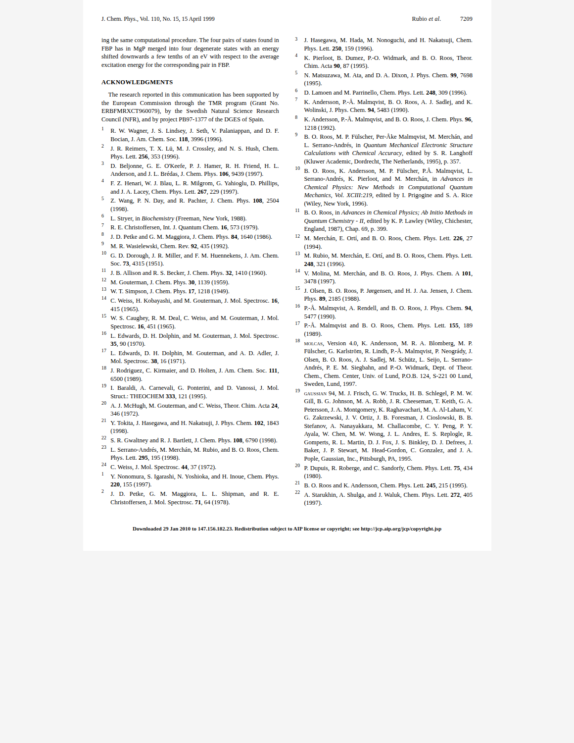J. Chem. Phys., Vol. 110, No. 15, 15 April 1999
Rubio et al. 7209
ing the same computational procedure. The four pairs of states found in FBP has in MgP merged into four degenerate states with an energy shifted downwards a few tenths of an eV with respect to the average excitation energy for the corresponding pair in FBP.
Acknowledgments
The research reported in this communication has been supported by the European Commission through the TMR program (Grant No. ERBFMRXCT960079), by the Swedish Natural Science Research Council (NFR), and by project PB97-1377 of the DGES of Spain.
R. W. Wagner, J. S. Lindsey, J. Seth, V. Palaniappan, and D. F. Bocian, J. Am. Chem. Soc. 118, 3996 (1996).
J. R. Reimers, T. X. Lü, M. J. Crossley, and N. S. Hush, Chem. Phys. Lett. 256, 353 (1996).
D. Beljonne, G. E. O'Keefe, P. J. Hamer, R. H. Friend, H. L. Anderson, and J. L. Brédas, J. Chem. Phys. 106, 9439 (1997).
F. Z. Henari, W. J. Blau, L. R. Milgrom, G. Yahioglu, D. Phillips, and J. A. Lacey, Chem. Phys. Lett. 267, 229 (1997).
Z. Wang, P. N. Day, and R. Pachter, J. Chem. Phys. 108, 2504 (1998).
L. Stryer, in Biochemistry (Freeman, New York, 1988).
R. E. Christoffersen, Int. J. Quantum Chem. 16, 573 (1979).
J. D. Petke and G. M. Maggiora, J. Chem. Phys. 84, 1640 (1986).
M. R. Wasielewski, Chem. Rev. 92, 435 (1992).
G. D. Dorough, J. R. Miller, and F. M. Huennekens, J. Am. Chem. Soc. 73, 4315 (1951).
J. B. Allison and R. S. Becker, J. Chem. Phys. 32, 1410 (1960).
M. Gouterman, J. Chem. Phys. 30, 1139 (1959).
W. T. Simpson, J. Chem. Phys. 17, 1218 (1949).
C. Weiss, H. Kobayashi, and M. Gouterman, J. Mol. Spectrosc. 16, 415 (1965).
W. S. Caughey, R. M. Deal, C. Weiss, and M. Gouterman, J. Mol. Spectrosc. 16, 451 (1965).
L. Edwards, D. H. Dolphin, and M. Gouterman, J. Mol. Spectrosc. 35, 90 (1970).
L. Edwards, D. H. Dolphin, M. Gouterman, and A. D. Adler, J. Mol. Spectrosc. 38, 16 (1971).
J. Rodriguez, C. Kirmaier, and D. Holten, J. Am. Chem. Soc. 111, 6500 (1989).
I. Baraldi, A. Carnevali, G. Ponterini, and D. Vanossi, J. Mol. Struct.: THEOCHEM 333, 121 (1995).
A. J. McHugh, M. Gouterman, and C. Weiss, Theor. Chim. Acta 24, 346 (1972).
Y. Tokita, J. Hasegawa, and H. Nakatsuji, J. Phys. Chem. 102, 1843 (1998).
S. R. Gwaltney and R. J. Bartlett, J. Chem. Phys. 108, 6790 (1998).
L. Serrano-Andrés, M. Merchán, M. Rubio, and B. O. Roos, Chem. Phys. Lett. 295, 195 (1998).
C. Weiss, J. Mol. Spectrosc. 44, 37 (1972).
Y. Nonomura, S. Igarashi, N. Yoshioka, and H. Inoue, Chem. Phys. 220, 155 (1997).
J. D. Petke, G. M. Maggiora, L. L. Shipman, and R. E. Christoffersen, J. Mol. Spectrosc. 71, 64 (1978).
J. Hasegawa, M. Hada, M. Nonoguchi, and H. Nakatsuji, Chem. Phys. Lett. 250, 159 (1996).
K. Pierloot, B. Dumez, P.-O. Widmark, and B. O. Roos, Theor. Chim. Acta 90, 87 (1995).
N. Matsuzawa, M. Ata, and D. A. Dixon, J. Phys. Chem. 99, 7698 (1995).
D. Lamoen and M. Parrinello, Chem. Phys. Lett. 248, 309 (1996).
K. Andersson, P.-Å. Malmqvist, B. O. Roos, A. J. Sadlej, and K. Wolinski, J. Phys. Chem. 94, 5483 (1990).
K. Andersson, P.-Å. Malmqvist, and B. O. Roos, J. Chem. Phys. 96, 1218 (1992).
B. O. Roos, M. P. Fülscher, Per-Åke Malmqvist, M. Merchán, and L. Serrano-Andrés, in Quantum Mechanical Electronic Structure Calculations with Chemical Accuracy, edited by S. R. Langhoff (Kluwer Academic, Dordrecht, The Netherlands, 1995), p. 357.
B. O. Roos, K. Andersson, M. P. Fülscher, P.Å. Malmqvist, L. Serrano-Andrés, K. Pierloot, and M. Merchán, in Advances in Chemical Physics: New Methods in Computational Quantum Mechanics, Vol. XCIII:219, edited by I. Prigogine and S. A. Rice (Wiley, New York, 1996).
B. O. Roos, in Advances in Chemical Physics; Ab Initio Methods in Quantum Chemistry - II, edited by K. P. Lawley (Wiley, Chichester, England, 1987), Chap. 69, p. 399.
M. Merchán, E. Ortí, and B. O. Roos, Chem. Phys. Lett. 226, 27 (1994).
M. Rubio, M. Merchán, E. Ortí, and B. O. Roos, Chem. Phys. Lett. 248, 321 (1996).
V. Molina, M. Merchán, and B. O. Roos, J. Phys. Chem. A 101, 3478 (1997).
J. Olsen, B. O. Roos, P. Jørgensen, and H. J. Aa. Jensen, J. Chem. Phys. 89, 2185 (1988).
P.-Å. Malmqvist, A. Rendell, and B. O. Roos, J. Phys. Chem. 94, 5477 (1990).
P.-Å. Malmqvist and B. O. Roos, Chem. Phys. Lett. 155, 189 (1989).
molcas, Version 4.0, K. Andersson, M. R. A. Blomberg, M. P. Fülscher, G. Karlström, R. Lindh, P.-Å. Malmqvist, P. Neogrády, J. Olsen, B. O. Roos, A. J. Sadlej, M. Schütz, L. Seijo, L. Serrano-Andrés, P. E. M. Siegbahn, and P.-O. Widmark, Dept. of Theor. Chem., Chem. Center, Univ. of Lund, P.O.B. 124, S-221 00 Lund, Sweden, Lund, 1997.
gaussian 94, M. J. Frisch, G. W. Trucks, H. B. Schlegel, P. M. W. Gill, B. G. Johnson, M. A. Robb, J. R. Cheeseman, T. Keith, G. A. Petersson, J. A. Montgomery, K. Raghavachari, M. A. Al-Laham, V. G. Zakrzewski, J. V. Ortiz, J. B. Foresman, J. Cioslowski, B. B. Stefanov, A. Nanayakkara, M. Challacombe, C. Y. Peng, P. Y. Ayala, W. Chen, M. W. Wong, J. L. Andres, E. S. Replogle, R. Gomperts, R. L. Martin, D. J. Fox, J. S. Binkley, D. J. Defrees, J. Baker, J. P. Stewart, M. Head-Gordon, C. Gonzalez, and J. A. Pople, Gaussian, Inc., Pittsburgh, PA, 1995.
P. Dupuis, R. Roberge, and C. Sandorfy, Chem. Phys. Lett. 75, 434 (1980).
B. O. Roos and K. Andersson, Chem. Phys. Lett. 245, 215 (1995).
A. Starukhin, A. Shulga, and J. Waluk, Chem. Phys. Lett. 272, 405 (1997).
Downloaded 29 Jan 2010 to 147.156.182.23. Redistribution subject to AIP license or copyright; see http://jcp.aip.org/jcp/copyright.jsp